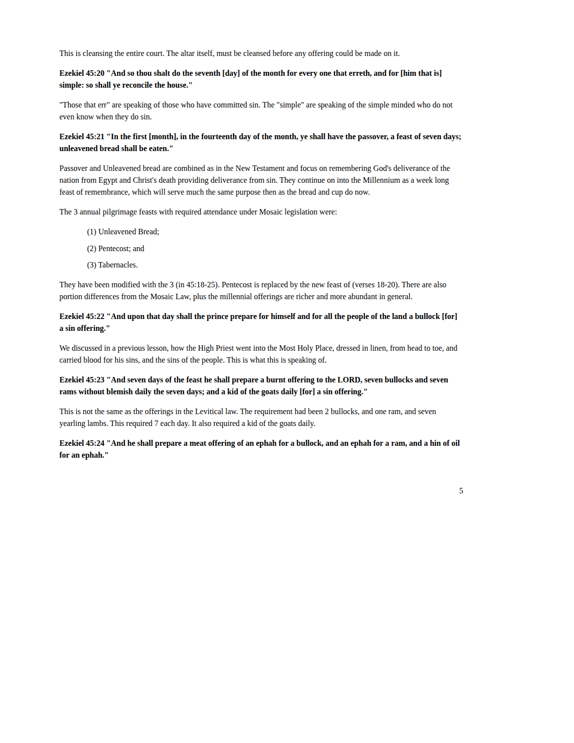This is cleansing the entire court. The altar itself, must be cleansed before any offering could be made on it.
Ezekiel 45:20 "And so thou shalt do the seventh [day] of the month for every one that erreth, and for [him that is] simple: so shall ye reconcile the house."
"Those that err" are speaking of those who have committed sin. The "simple" are speaking of the simple minded who do not even know when they do sin.
Ezekiel 45:21 "In the first [month], in the fourteenth day of the month, ye shall have the passover, a feast of seven days; unleavened bread shall be eaten."
Passover and Unleavened bread are combined as in the New Testament and focus on remembering God's deliverance of the nation from Egypt and Christ's death providing deliverance from sin. They continue on into the Millennium as a week long feast of remembrance, which will serve much the same purpose then as the bread and cup do now.
The 3 annual pilgrimage feasts with required attendance under Mosaic legislation were:
(1) Unleavened Bread;
(2) Pentecost; and
(3) Tabernacles.
They have been modified with the 3 (in 45:18-25). Pentecost is replaced by the new feast of (verses 18-20). There are also portion differences from the Mosaic Law, plus the millennial offerings are richer and more abundant in general.
Ezekiel 45:22 "And upon that day shall the prince prepare for himself and for all the people of the land a bullock [for] a sin offering."
We discussed in a previous lesson, how the High Priest went into the Most Holy Place, dressed in linen, from head to toe, and carried blood for his sins, and the sins of the people. This is what this is speaking of.
Ezekiel 45:23 "And seven days of the feast he shall prepare a burnt offering to the LORD, seven bullocks and seven rams without blemish daily the seven days; and a kid of the goats daily [for] a sin offering."
This is not the same as the offerings in the Levitical law. The requirement had been 2 bullocks, and one ram, and seven yearling lambs. This required 7 each day. It also required a kid of the goats daily.
Ezekiel 45:24 "And he shall prepare a meat offering of an ephah for a bullock, and an ephah for a ram, and a hin of oil for an ephah."
5